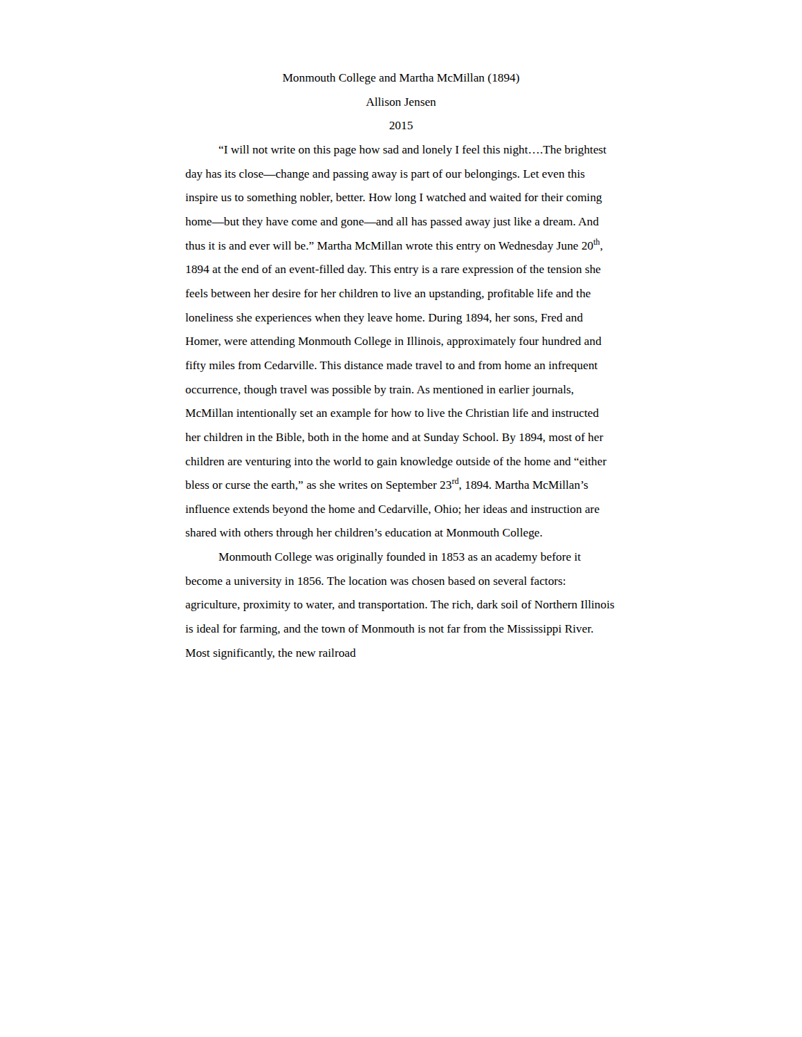Monmouth College and Martha McMillan (1894)
Allison Jensen
2015
“I will not write on this page how sad and lonely I feel this night….The brightest day has its close—change and passing away is part of our belongings. Let even this inspire us to something nobler, better. How long I watched and waited for their coming home—but they have come and gone—and all has passed away just like a dream. And thus it is and ever will be.” Martha McMillan wrote this entry on Wednesday June 20th, 1894 at the end of an event-filled day. This entry is a rare expression of the tension she feels between her desire for her children to live an upstanding, profitable life and the loneliness she experiences when they leave home. During 1894, her sons, Fred and Homer, were attending Monmouth College in Illinois, approximately four hundred and fifty miles from Cedarville. This distance made travel to and from home an infrequent occurrence, though travel was possible by train. As mentioned in earlier journals, McMillan intentionally set an example for how to live the Christian life and instructed her children in the Bible, both in the home and at Sunday School. By 1894, most of her children are venturing into the world to gain knowledge outside of the home and “either bless or curse the earth,” as she writes on September 23rd, 1894. Martha McMillan’s influence extends beyond the home and Cedarville, Ohio; her ideas and instruction are shared with others through her children’s education at Monmouth College.
Monmouth College was originally founded in 1853 as an academy before it become a university in 1856. The location was chosen based on several factors: agriculture, proximity to water, and transportation. The rich, dark soil of Northern Illinois is ideal for farming, and the town of Monmouth is not far from the Mississippi River. Most significantly, the new railroad